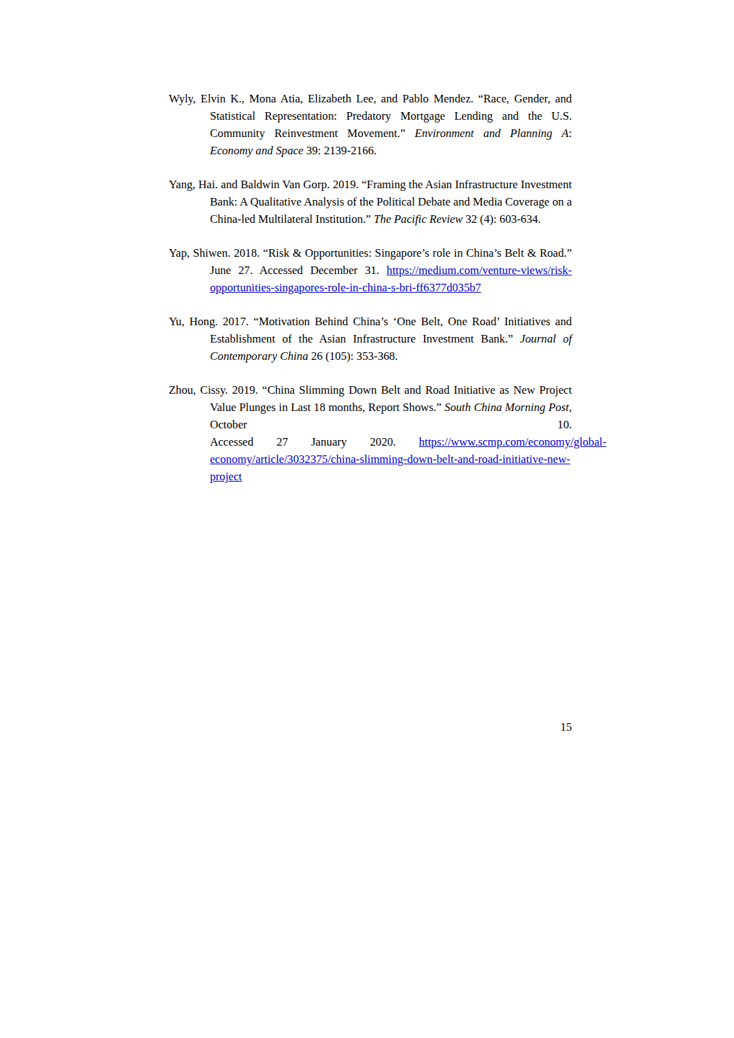Wyly, Elvin K., Mona Atia, Elizabeth Lee, and Pablo Mendez. “Race, Gender, and Statistical Representation: Predatory Mortgage Lending and the U.S. Community Reinvestment Movement.” Environment and Planning A: Economy and Space 39: 2139-2166.
Yang, Hai. and Baldwin Van Gorp. 2019. “Framing the Asian Infrastructure Investment Bank: A Qualitative Analysis of the Political Debate and Media Coverage on a China-led Multilateral Institution.” The Pacific Review 32 (4): 603-634.
Yap, Shiwen. 2018. “Risk & Opportunities: Singapore’s role in China’s Belt & Road.” June 27. Accessed December 31. https://medium.com/venture-views/risk-opportunities-singapores-role-in-china-s-bri-ff6377d035b7
Yu, Hong. 2017. “Motivation Behind China’s ‘One Belt, One Road’ Initiatives and Establishment of the Asian Infrastructure Investment Bank.” Journal of Contemporary China 26 (105): 353-368.
Zhou, Cissy. 2019. “China Slimming Down Belt and Road Initiative as New Project Value Plunges in Last 18 months, Report Shows.” South China Morning Post, October 10. Accessed 27 January 2020. https://www.scmp.com/economy/global-economy/article/3032375/china-slimming-down-belt-and-road-initiative-new-project
15